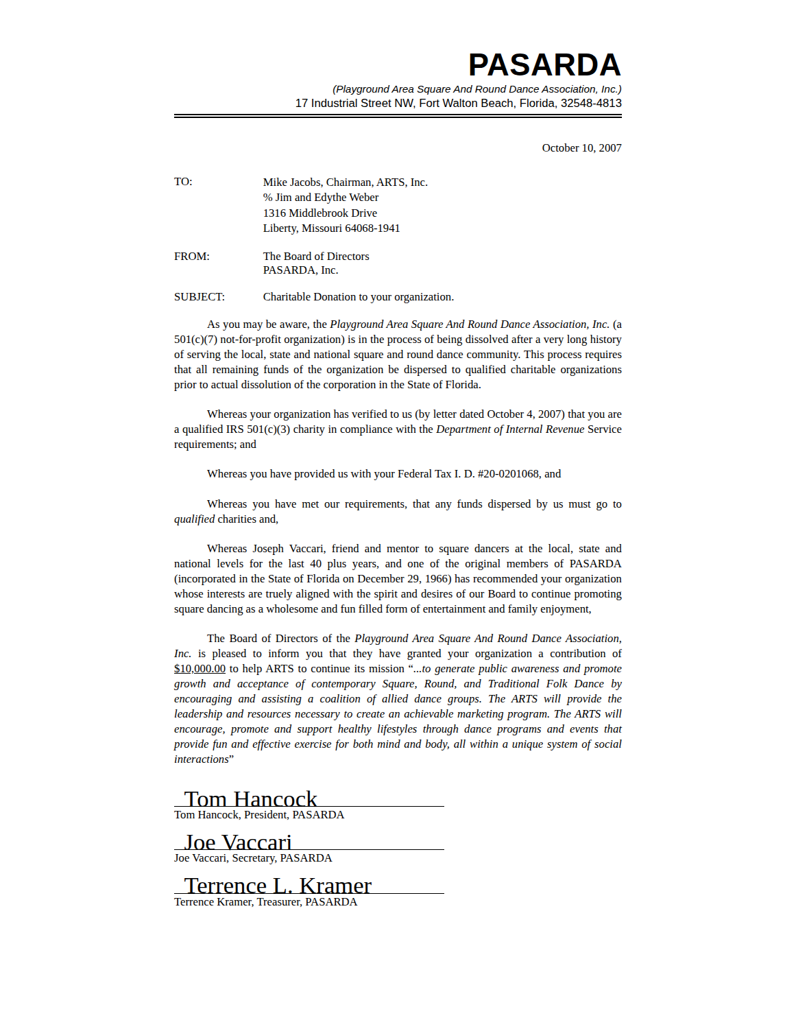PASARDA
(Playground Area Square And Round Dance Association, Inc.)
17 Industrial Street NW, Fort Walton Beach, Florida, 32548-4813
October 10, 2007
| TO: | Mike Jacobs, Chairman, ARTS, Inc. % Jim and Edythe Weber 1316 Middlebrook Drive Liberty, Missouri 64068-1941 |
| FROM: | The Board of Directors PASARDA, Inc. |
| SUBJECT: | Charitable Donation to your organization. |
As you may be aware, the Playground Area Square And Round Dance Association, Inc. (a 501(c)(7) not-for-profit organization) is in the process of being dissolved after a very long history of serving the local, state and national square and round dance community. This process requires that all remaining funds of the organization be dispersed to qualified charitable organizations prior to actual dissolution of the corporation in the State of Florida.
Whereas your organization has verified to us (by letter dated October 4, 2007) that you are a qualified IRS 501(c)(3) charity in compliance with the Department of Internal Revenue Service requirements; and
Whereas you have provided us with your Federal Tax I. D. #20-0201068, and
Whereas you have met our requirements, that any funds dispersed by us must go to qualified charities and,
Whereas Joseph Vaccari, friend and mentor to square dancers at the local, state and national levels for the last 40 plus years, and one of the original members of PASARDA (incorporated in the State of Florida on December 29, 1966) has recommended your organization whose interests are truely aligned with the spirit and desires of our Board to continue promoting square dancing as a wholesome and fun filled form of entertainment and family enjoyment,
The Board of Directors of the Playground Area Square And Round Dance Association, Inc. is pleased to inform you that they have granted your organization a contribution of $10,000.00 to help ARTS to continue its mission “...to generate public awareness and promote growth and acceptance of contemporary Square, Round, and Traditional Folk Dance by encouraging and assisting a coalition of allied dance groups. The ARTS will provide the leadership and resources necessary to create an achievable marketing program. The ARTS will encourage, promote and support healthy lifestyles through dance programs and events that provide fun and effective exercise for both mind and body, all within a unique system of social interactions”
Tom Hancock
Tom Hancock, President, PASARDA
Joe Vaccari
Joe Vaccari, Secretary, PASARDA
Terrence L. Kramer
Terrence Kramer, Treasurer, PASARDA